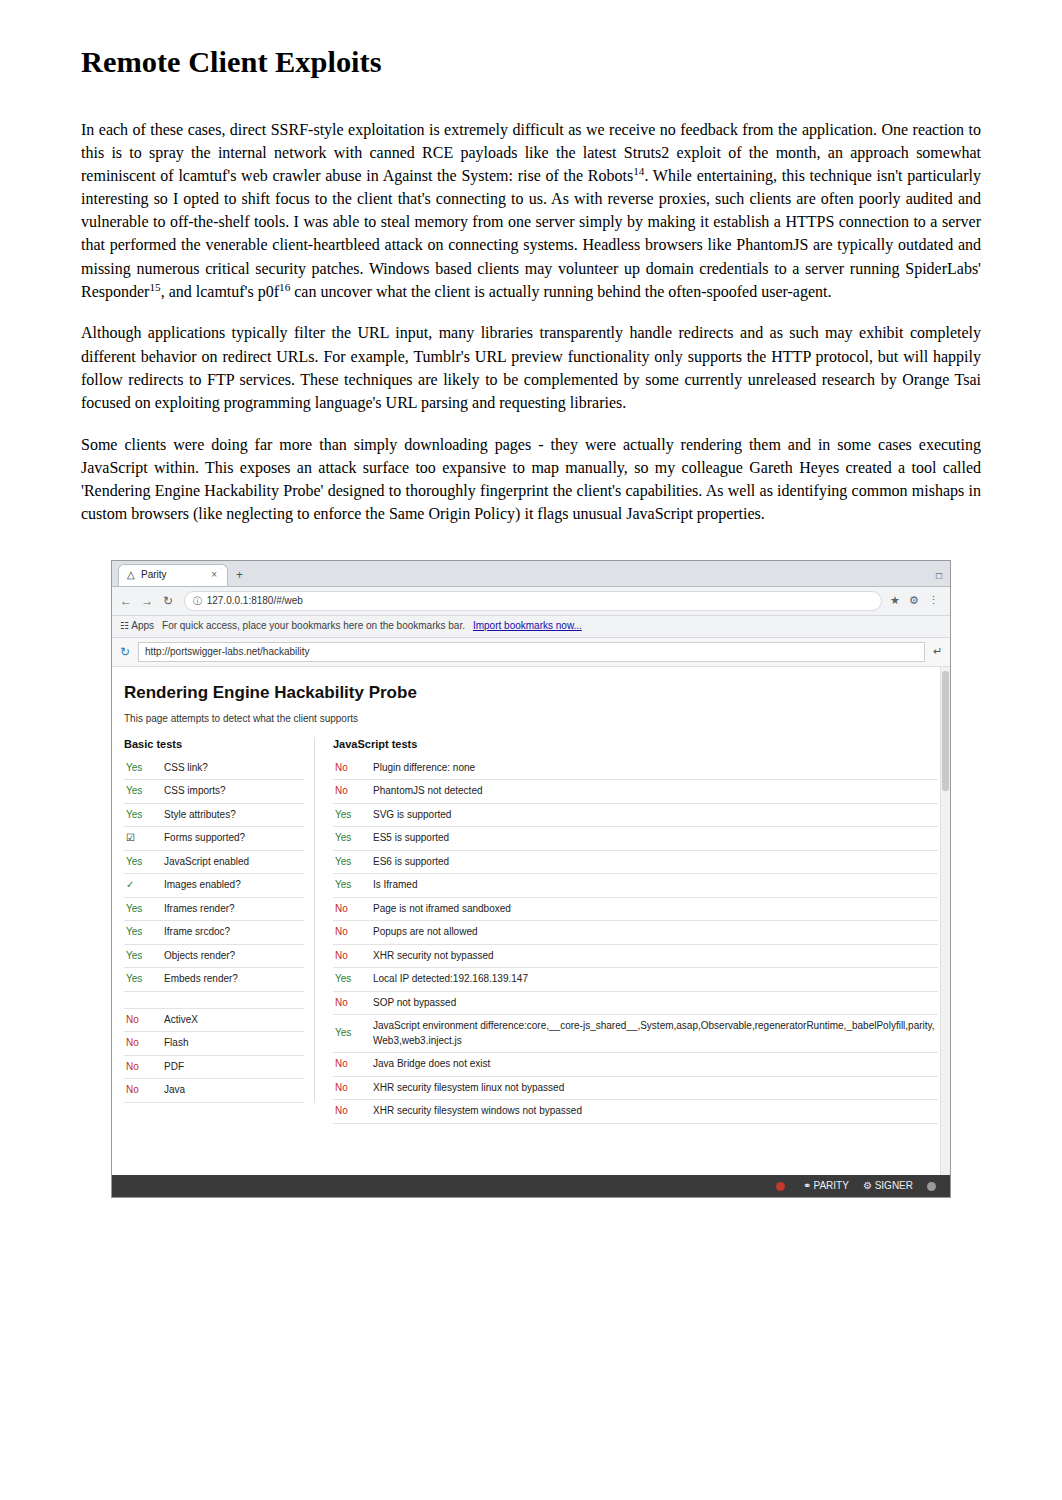Remote Client Exploits
In each of these cases, direct SSRF-style exploitation is extremely difficult as we receive no feedback from the application. One reaction to this is to spray the internal network with canned RCE payloads like the latest Struts2 exploit of the month, an approach somewhat reminiscent of lcamtuf's web crawler abuse in Against the System: rise of the Robots14. While entertaining, this technique isn't particularly interesting so I opted to shift focus to the client that's connecting to us. As with reverse proxies, such clients are often poorly audited and vulnerable to off-the-shelf tools. I was able to steal memory from one server simply by making it establish a HTTPS connection to a server that performed the venerable client-heartbleed attack on connecting systems. Headless browsers like PhantomJS are typically outdated and missing numerous critical security patches. Windows based clients may volunteer up domain credentials to a server running SpiderLabs' Responder15, and lcamtuf's p0f16 can uncover what the client is actually running behind the often-spoofed user-agent.
Although applications typically filter the URL input, many libraries transparently handle redirects and as such may exhibit completely different behavior on redirect URLs. For example, Tumblr's URL preview functionality only supports the HTTP protocol, but will happily follow redirects to FTP services. These techniques are likely to be complemented by some currently unreleased research by Orange Tsai focused on exploiting programming language's URL parsing and requesting libraries.
Some clients were doing far more than simply downloading pages - they were actually rendering them and in some cases executing JavaScript within. This exposes an attack surface too expansive to map manually, so my colleague Gareth Heyes created a tool called 'Rendering Engine Hackability Probe' designed to thoroughly fingerprint the client's capabilities. As well as identifying common mishaps in custom browsers (like neglecting to enforce the Same Origin Policy) it flags unusual JavaScript properties.
△Parity×
+
□
← → ↻
ⓘ127.0.0.1:8180/#/web
★ ⚙ ⋮
☷ Apps For quick access, place your bookmarks here on the bookmarks bar. Import bookmarks now...
↻
http://portswigger-labs.net/hackability
↵
Rendering Engine Hackability Probe
This page attempts to detect what the client supports
Basic tests
| Yes | CSS link? |
| Yes | CSS imports? |
| Yes | Style attributes? |
| ☑ | Forms supported? |
| Yes | JavaScript enabled |
| ✓ | Images enabled? |
| Yes | Iframes render? |
| Yes | Iframe srcdoc? |
| Yes | Objects render? |
| Yes | Embeds render? |
| No | ActiveX |
| No | Flash |
| No | PDF |
| No | Java |
JavaScript tests
| No | Plugin difference: none |
| No | PhantomJS not detected |
| Yes | SVG is supported |
| Yes | ES5 is supported |
| Yes | ES6 is supported |
| Yes | Is Iframed |
| No | Page is not iframed sandboxed |
| No | Popups are not allowed |
| No | XHR security not bypassed |
| Yes | Local IP detected:192.168.139.147 |
| No | SOP not bypassed |
| Yes | JavaScript environment difference:core,__core-js_shared__,System,asap,Observable,regeneratorRuntime,_babelPolyfill,parity,Web3,web3.inject.js |
| No | Java Bridge does not exist |
| No | XHR security filesystem linux not bypassed |
| No | XHR security filesystem windows not bypassed |
⚭ PARITY ⚙ SIGNER